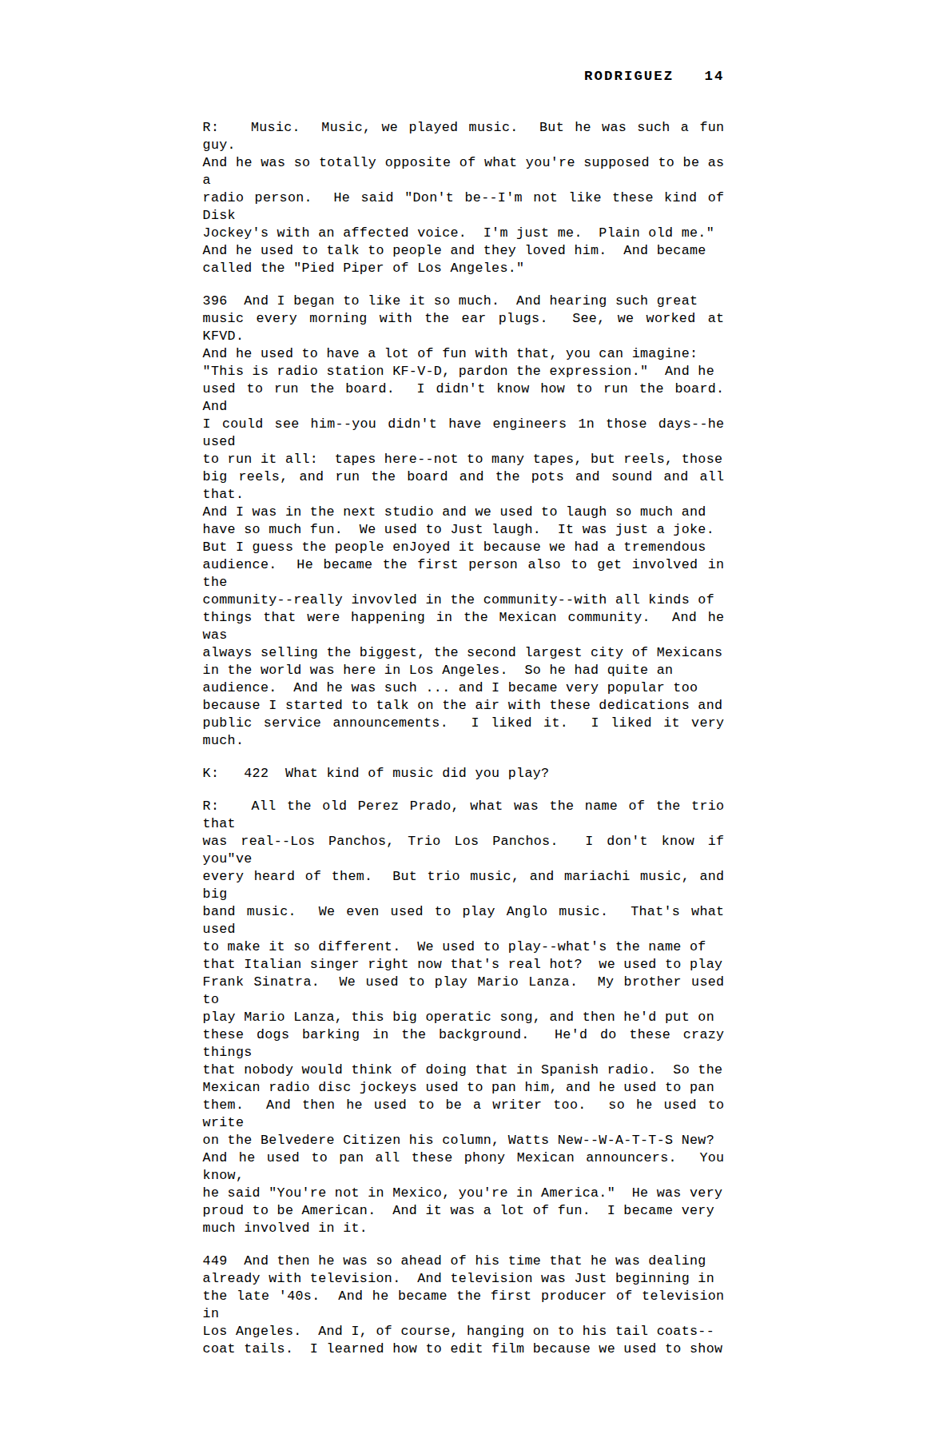RODRIGUEZ14
R: Music. Music, we played music. But he was such a fun guy. And he was so totally opposite of what you're supposed to be as a radio person. He said "Don't be--I'm not like these kind of Disk Jockey's with an affected voice. I'm just me. Plain old me." And he used to talk to people and they loved him. And became called the "Pied Piper of Los Angeles."
396 And I began to like it so much. And hearing such great music every morning with the ear plugs. See, we worked at KFVD. And he used to have a lot of fun with that, you can imagine: "This is radio station KF-V-D, pardon the expression." And he used to run the board. I didn't know how to run the board. And I could see him--you didn't have engineers 1n those days--he used to run it all: tapes here--not to many tapes, but reels, those big reels, and run the board and the pots and sound and all that. And I was in the next studio and we used to laugh so much and have so much fun. We used to Just laugh. It was just a joke. But I guess the people enJoyed it because we had a tremendous audience. He became the first person also to get involved in the community--really invovled in the community--with all kinds of things that were happening in the Mexican community. And he was always selling the biggest, the second largest city of Mexicans in the world was here in Los Angeles. So he had quite an audience. And he was such ... and I became very popular too because I started to talk on the air with these dedications and public service announcements. I liked it. I liked it very much.
K: 422 What kind of music did you play?
R: All the old Perez Prado, what was the name of the trio that was real--Los Panchos, Trio Los Panchos. I don't know if you"ve every heard of them. But trio music, and mariachi music, and big band music. We even used to play Anglo music. That's what used to make it so different. We used to play--what's the name of that Italian singer right now that's real hot? we used to play Frank Sinatra. We used to play Mario Lanza. My brother used to play Mario Lanza, this big operatic song, and then he'd put on these dogs barking in the background. He'd do these crazy things that nobody would think of doing that in Spanish radio. So the Mexican radio disc jockeys used to pan him, and he used to pan them. And then he used to be a writer too. so he used to write on the Belvedere Citizen his column, Watts New--W-A-T-T-S New? And he used to pan all these phony Mexican announcers. You know, he said "You're not in Mexico, you're in America." He was very proud to be American. And it was a lot of fun. I became very much involved in it.
449 And then he was so ahead of his time that he was dealing already with television. And television was Just beginning in the late '40s. And he became the first producer of television in Los Angeles. And I, of course, hanging on to his tail coats-- coat tails. I learned how to edit film because we used to show